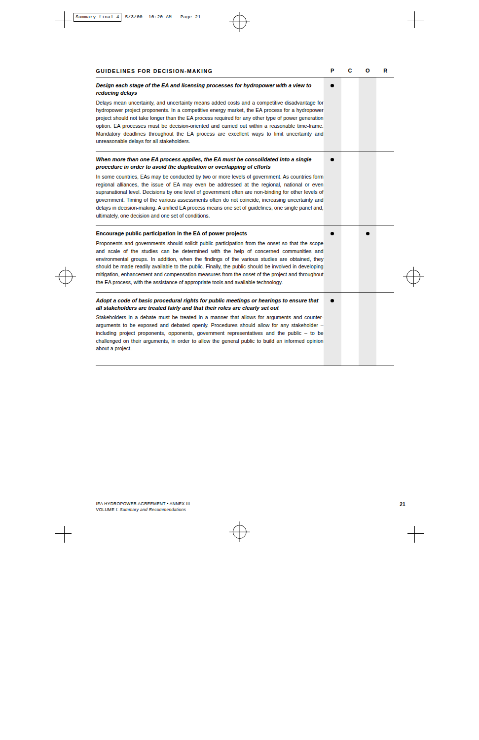Summary final 4 5/3/00 10:20 AM Page 21
| GUIDELINES FOR DECISION-MAKING | P | C | O | R |
| --- | --- | --- | --- | --- |
| Design each stage of the EA and licensing processes for hydropower with a view to reducing delays Delays mean uncertainty, and uncertainty means added costs and a competitive disadvantage for hydropower project proponents. In a competitive energy market, the EA process for a hydropower project should not take longer than the EA process required for any other type of power generation option. EA processes must be decision-oriented and carried out within a reasonable time-frame. Mandatory deadlines throughout the EA process are excellent ways to limit uncertainty and unreasonable delays for all stakeholders. | | | | |
| When more than one EA process applies, the EA must be consolidated into a single procedure in order to avoid the duplication or overlapping of efforts In some countries, EAs may be conducted by two or more levels of government. As countries form regional alliances, the issue of EA may even be addressed at the regional, national or even supranational level. Decisions by one level of government often are non-binding for other levels of government. Timing of the various assessments often do not coincide, increasing uncertainty and delays in decision-making. A unified EA process means one set of guidelines, one single panel and, ultimately, one decision and one set of conditions. | | | | |
| Encourage public participation in the EA of power projects Proponents and governments should solicit public participation from the onset so that the scope and scale of the studies can be determined with the help of concerned communities and environmental groups. In addition, when the findings of the various studies are obtained, they should be made readily available to the public. Finally, the public should be involved in developing mitigation, enhancement and compensation measures from the onset of the project and throughout the EA process, with the assistance of appropriate tools and available technology. | | | | |
| Adopt a code of basic procedural rights for public meetings or hearings to ensure that all stakeholders are treated fairly and that their roles are clearly set out Stakeholders in a debate must be treated in a manner that allows for arguments and counter-arguments to be exposed and debated openly. Procedures should allow for any stakeholder – including project proponents, opponents, government representatives and the public – to be challenged on their arguments, in order to allow the general public to build an informed opinion about a project. | | | | |
IEA HYDROPOWER AGREEMENT • ANNEX III
VOLUME I: Summary and Recommendations
21